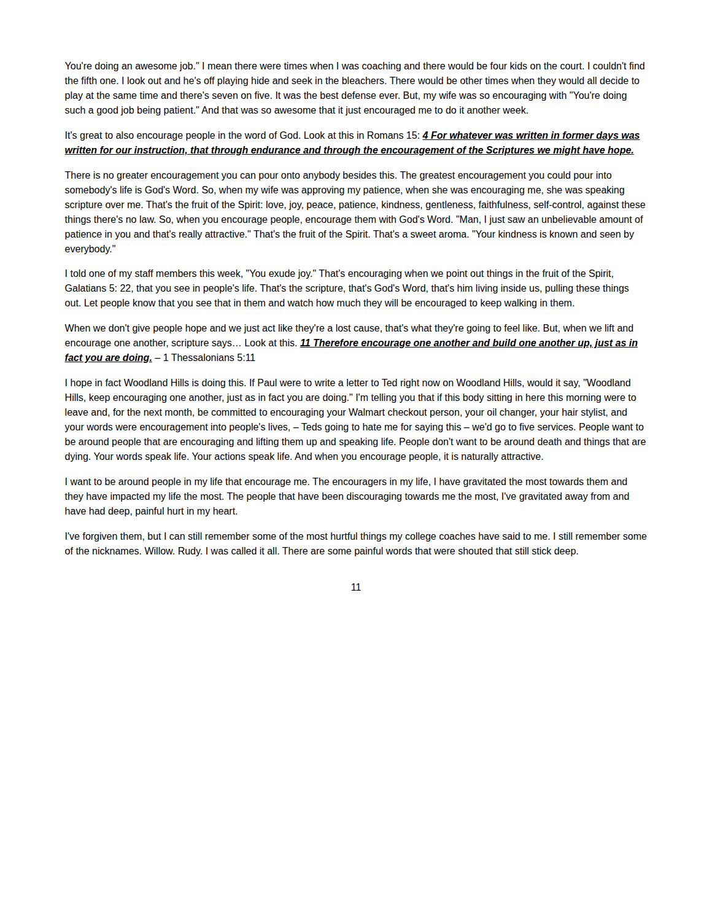You're doing an awesome job." I mean there were times when I was coaching and there would be four kids on the court. I couldn't find the fifth one. I look out and he's off playing hide and seek in the bleachers. There would be other times when they would all decide to play at the same time and there's seven on five. It was the best defense ever. But, my wife was so encouraging with "You're doing such a good job being patient." And that was so awesome that it just encouraged me to do it another week.
It's great to also encourage people in the word of God. Look at this in Romans 15: 4 For whatever was written in former days was written for our instruction, that through endurance and through the encouragement of the Scriptures we might have hope.
There is no greater encouragement you can pour onto anybody besides this. The greatest encouragement you could pour into somebody's life is God's Word. So, when my wife was approving my patience, when she was encouraging me, she was speaking scripture over me. That's the fruit of the Spirit: love, joy, peace, patience, kindness, gentleness, faithfulness, self-control, against these things there's no law. So, when you encourage people, encourage them with God's Word. "Man, I just saw an unbelievable amount of patience in you and that's really attractive." That's the fruit of the Spirit. That's a sweet aroma. "Your kindness is known and seen by everybody."
I told one of my staff members this week, "You exude joy." That's encouraging when we point out things in the fruit of the Spirit, Galatians 5: 22, that you see in people's life. That's the scripture, that's God's Word, that's him living inside us, pulling these things out. Let people know that you see that in them and watch how much they will be encouraged to keep walking in them.
When we don't give people hope and we just act like they're a lost cause, that's what they're going to feel like. But, when we lift and encourage one another, scripture says… Look at this. 11 Therefore encourage one another and build one another up, just as in fact you are doing. – 1 Thessalonians 5:11
I hope in fact Woodland Hills is doing this. If Paul were to write a letter to Ted right now on Woodland Hills, would it say, "Woodland Hills, keep encouraging one another, just as in fact you are doing." I'm telling you that if this body sitting in here this morning were to leave and, for the next month, be committed to encouraging your Walmart checkout person, your oil changer, your hair stylist, and your words were encouragement into people's lives, – Teds going to hate me for saying this – we'd go to five services. People want to be around people that are encouraging and lifting them up and speaking life. People don't want to be around death and things that are dying. Your words speak life. Your actions speak life. And when you encourage people, it is naturally attractive.
I want to be around people in my life that encourage me. The encouragers in my life, I have gravitated the most towards them and they have impacted my life the most. The people that have been discouraging towards me the most, I've gravitated away from and have had deep, painful hurt in my heart.
I've forgiven them, but I can still remember some of the most hurtful things my college coaches have said to me. I still remember some of the nicknames. Willow. Rudy. I was called it all. There are some painful words that were shouted that still stick deep.
11